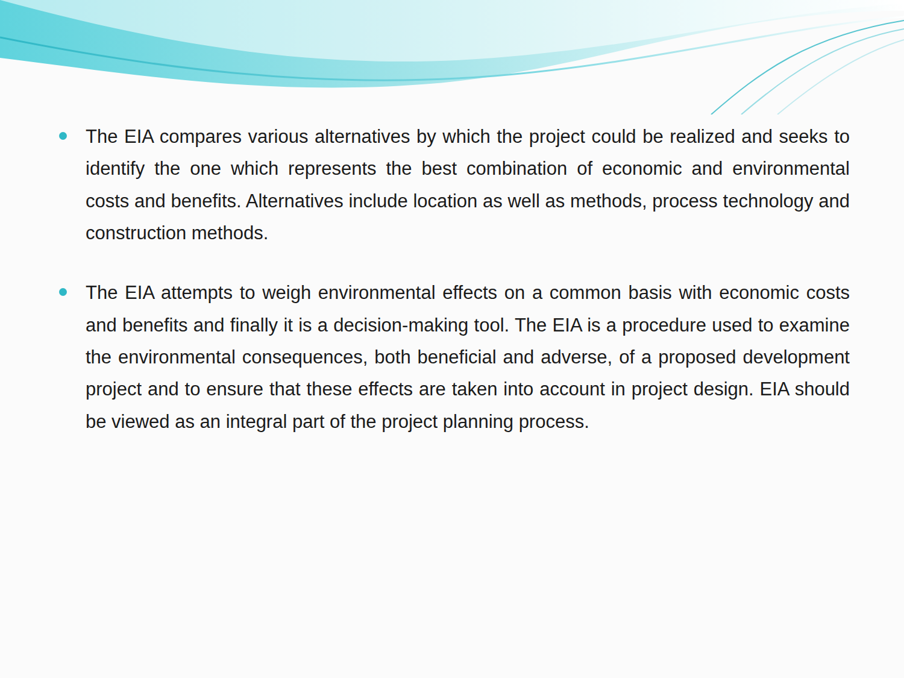The EIA compares various alternatives by which the project could be realized and seeks to identify the one which represents the best combination of economic and environmental costs and benefits. Alternatives include location as well as methods, process technology and construction methods.
The EIA attempts to weigh environmental effects on a common basis with economic costs and benefits and finally it is a decision-making tool. The EIA is a procedure used to examine the environmental consequences, both beneficial and adverse, of a proposed development project and to ensure that these effects are taken into account in project design. EIA should be viewed as an integral part of the project planning process.